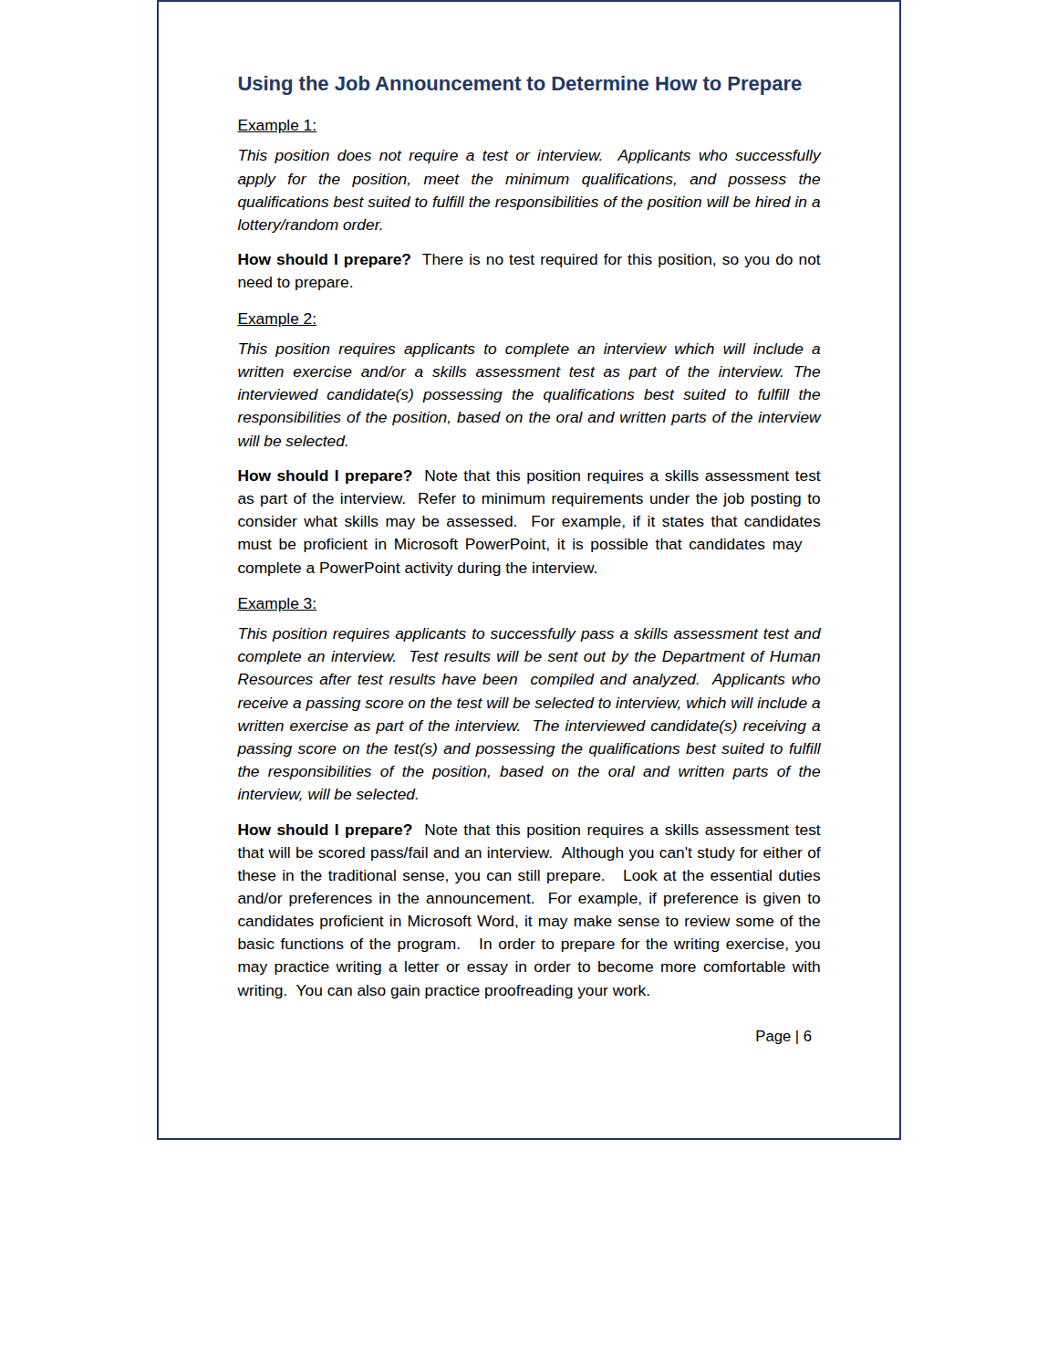Using the Job Announcement to Determine How to Prepare
Example 1:
This position does not require a test or interview. Applicants who successfully apply for the position, meet the minimum qualifications, and possess the qualifications best suited to fulfill the responsibilities of the position will be hired in a lottery/random order.
How should I prepare? There is no test required for this position, so you do not need to prepare.
Example 2:
This position requires applicants to complete an interview which will include a written exercise and/or a skills assessment test as part of the interview. The interviewed candidate(s) possessing the qualifications best suited to fulfill the responsibilities of the position, based on the oral and written parts of the interview will be selected.
How should I prepare? Note that this position requires a skills assessment test as part of the interview. Refer to minimum requirements under the job posting to consider what skills may be assessed. For example, if it states that candidates must be proficient in Microsoft PowerPoint, it is possible that candidates may complete a PowerPoint activity during the interview.
Example 3:
This position requires applicants to successfully pass a skills assessment test and complete an interview. Test results will be sent out by the Department of Human Resources after test results have been compiled and analyzed. Applicants who receive a passing score on the test will be selected to interview, which will include a written exercise as part of the interview. The interviewed candidate(s) receiving a passing score on the test(s) and possessing the qualifications best suited to fulfill the responsibilities of the position, based on the oral and written parts of the interview, will be selected.
How should I prepare? Note that this position requires a skills assessment test that will be scored pass/fail and an interview. Although you can't study for either of these in the traditional sense, you can still prepare. Look at the essential duties and/or preferences in the announcement. For example, if preference is given to candidates proficient in Microsoft Word, it may make sense to review some of the basic functions of the program. In order to prepare for the writing exercise, you may practice writing a letter or essay in order to become more comfortable with writing. You can also gain practice proofreading your work.
Page | 6